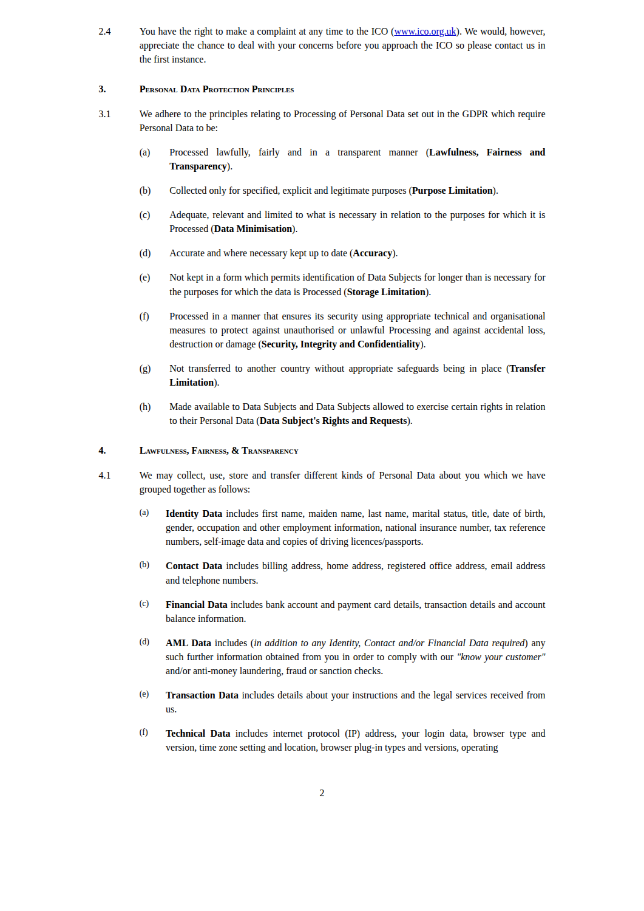2.4
You have the right to make a complaint at any time to the ICO (www.ico.org.uk). We would, however, appreciate the chance to deal with your concerns before you approach the ICO so please contact us in the first instance.
3.
Personal Data Protection Principles
3.1
We adhere to the principles relating to Processing of Personal Data set out in the GDPR which require Personal Data to be:
(a)
Processed lawfully, fairly and in a transparent manner (Lawfulness, Fairness and Transparency).
(b)
Collected only for specified, explicit and legitimate purposes (Purpose Limitation).
(c)
Adequate, relevant and limited to what is necessary in relation to the purposes for which it is Processed (Data Minimisation).
(d)
Accurate and where necessary kept up to date (Accuracy).
(e)
Not kept in a form which permits identification of Data Subjects for longer than is necessary for the purposes for which the data is Processed (Storage Limitation).
(f)
Processed in a manner that ensures its security using appropriate technical and organisational measures to protect against unauthorised or unlawful Processing and against accidental loss, destruction or damage (Security, Integrity and Confidentiality).
(g)
Not transferred to another country without appropriate safeguards being in place (Transfer Limitation).
(h)
Made available to Data Subjects and Data Subjects allowed to exercise certain rights in relation to their Personal Data (Data Subject's Rights and Requests).
4.
Lawfulness, Fairness, & Transparency
4.1
We may collect, use, store and transfer different kinds of Personal Data about you which we have grouped together as follows:
(a)
Identity Data includes first name, maiden name, last name, marital status, title, date of birth, gender, occupation and other employment information, national insurance number, tax reference numbers, self-image data and copies of driving licences/passports.
(b)
Contact Data includes billing address, home address, registered office address, email address and telephone numbers.
(c)
Financial Data includes bank account and payment card details, transaction details and account balance information.
(d)
AML Data includes (in addition to any Identity, Contact and/or Financial Data required) any such further information obtained from you in order to comply with our "know your customer" and/or anti-money laundering, fraud or sanction checks.
(e)
Transaction Data includes details about your instructions and the legal services received from us.
(f)
Technical Data includes internet protocol (IP) address, your login data, browser type and version, time zone setting and location, browser plug-in types and versions, operating
2